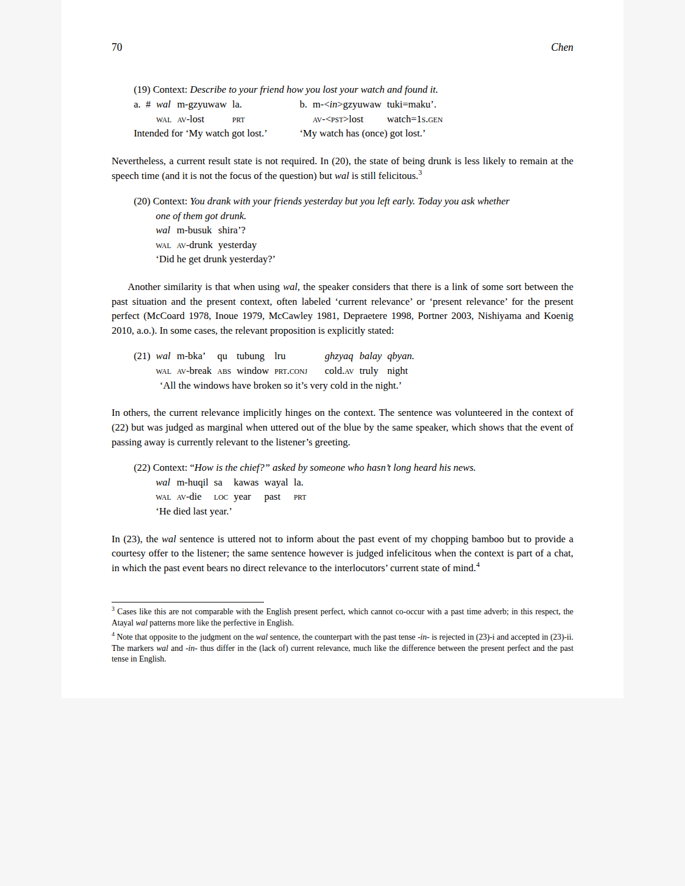70 Chen
(19) Context: Describe to your friend how you lost your watch and found it.
| a. # | wal | m-gzyuwaw | la. |
| | wal | av -lost | prt |
Intended for ‘My watch got lost.’
| b. | m-< in >gzyuwaw | tuki=maku’. |
| | av -< pst >lost | watch=1 s.gen |
‘My watch has (once) got lost.’
Nevertheless, a current result state is not required. In (20), the state of being drunk is less likely to remain at the speech time (and it is not the focus of the question) but wal is still felicitous.3
(20) Context: You drank with your friends yesterday but you left early. Today you ask whether
one of them got drunk.
| wal | m-busuk | shira’? |
| wal | av -drunk | yesterday |
‘Did he get drunk yesterday?’
Another similarity is that when using wal, the speaker considers that there is a link of some sort between the past situation and the present context, often labeled ‘current relevance’ or ‘present relevance’ for the present perfect (McCoard 1978, Inoue 1979, McCawley 1981, Depraetere 1998, Portner 2003, Nishiyama and Koenig 2010, a.o.). In some cases, the relevant proposition is explicitly stated:
| (21) | wal | m-bka’ | qu | tubung | lru | ghzyaq | balay | qbyan. |
| | wal | av -break | abs | window | prt.conj | cold. av | truly | night |
‘All the windows have broken so it’s very cold in the night.’
In others, the current relevance implicitly hinges on the context. The sentence was volunteered in the context of (22) but was judged as marginal when uttered out of the blue by the same speaker, which shows that the event of passing away is currently relevant to the listener’s greeting.
(22) Context: “How is the chief?” asked by someone who hasn’t long heard his news.
| wal | m-huqil | sa | kawas | wayal | la. |
| wal | av -die | loc | year | past | prt |
‘He died last year.’
In (23), the wal sentence is uttered not to inform about the past event of my chopping bamboo but to provide a courtesy offer to the listener; the same sentence however is judged infelicitous when the context is part of a chat, in which the past event bears no direct relevance to the interlocutors’ current state of mind.4
3 Cases like this are not comparable with the English present perfect, which cannot co-occur with a past time adverb; in this respect, the Atayal wal patterns more like the perfective in English.
4 Note that opposite to the judgment on the wal sentence, the counterpart with the past tense -in- is rejected in (23)-i and accepted in (23)-ii. The markers wal and -in- thus differ in the (lack of) current relevance, much like the difference between the present perfect and the past tense in English.